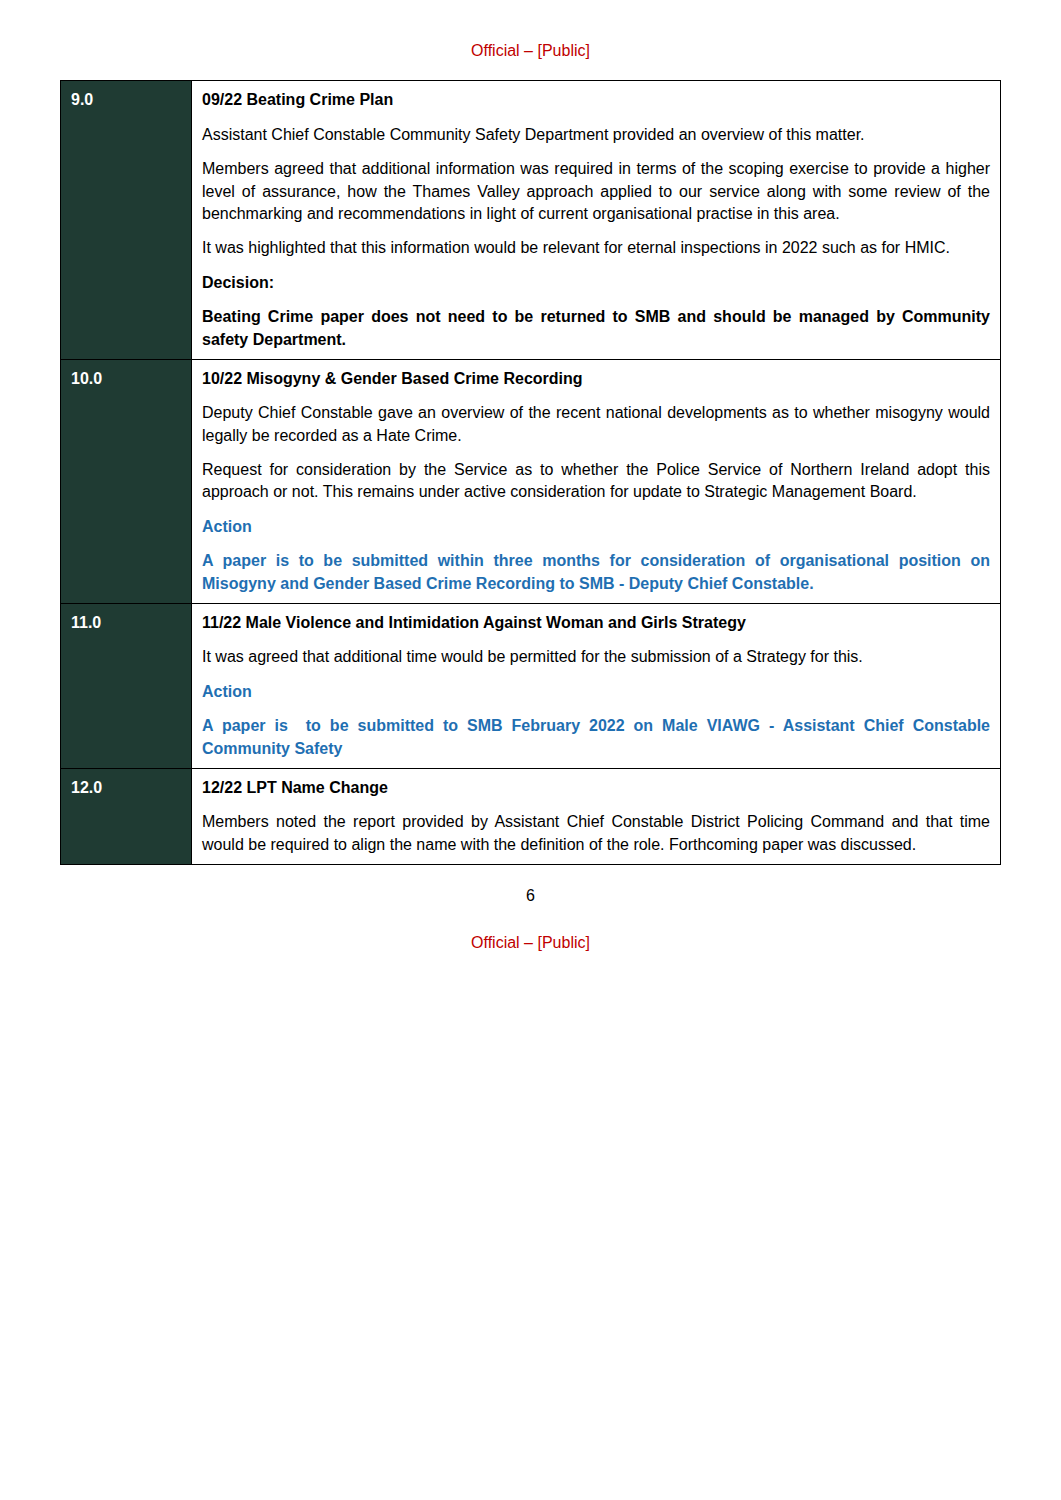Official – [Public]
| 9.0 | 09/22 Beating Crime Plan Assistant Chief Constable Community Safety Department provided an overview of this matter. Members agreed that additional information was required in terms of the scoping exercise to provide a higher level of assurance, how the Thames Valley approach applied to our service along with some review of the benchmarking and recommendations in light of current organisational practise in this area. It was highlighted that this information would be relevant for eternal inspections in 2022 such as for HMIC. Decision: Beating Crime paper does not need to be returned to SMB and should be managed by Community safety Department. |
| 10.0 | 10/22 Misogyny & Gender Based Crime Recording Deputy Chief Constable gave an overview of the recent national developments as to whether misogyny would legally be recorded as a Hate Crime. Request for consideration by the Service as to whether the Police Service of Northern Ireland adopt this approach or not. This remains under active consideration for update to Strategic Management Board. Action A paper is to be submitted within three months for consideration of organisational position on Misogyny and Gender Based Crime Recording to SMB - Deputy Chief Constable. |
| 11.0 | 11/22 Male Violence and Intimidation Against Woman and Girls Strategy It was agreed that additional time would be permitted for the submission of a Strategy for this. Action A paper is to be submitted to SMB February 2022 on Male VIAWG - Assistant Chief Constable Community Safety |
| 12.0 | 12/22 LPT Name Change Members noted the report provided by Assistant Chief Constable District Policing Command and that time would be required to align the name with the definition of the role. Forthcoming paper was discussed. |
6
Official – [Public]